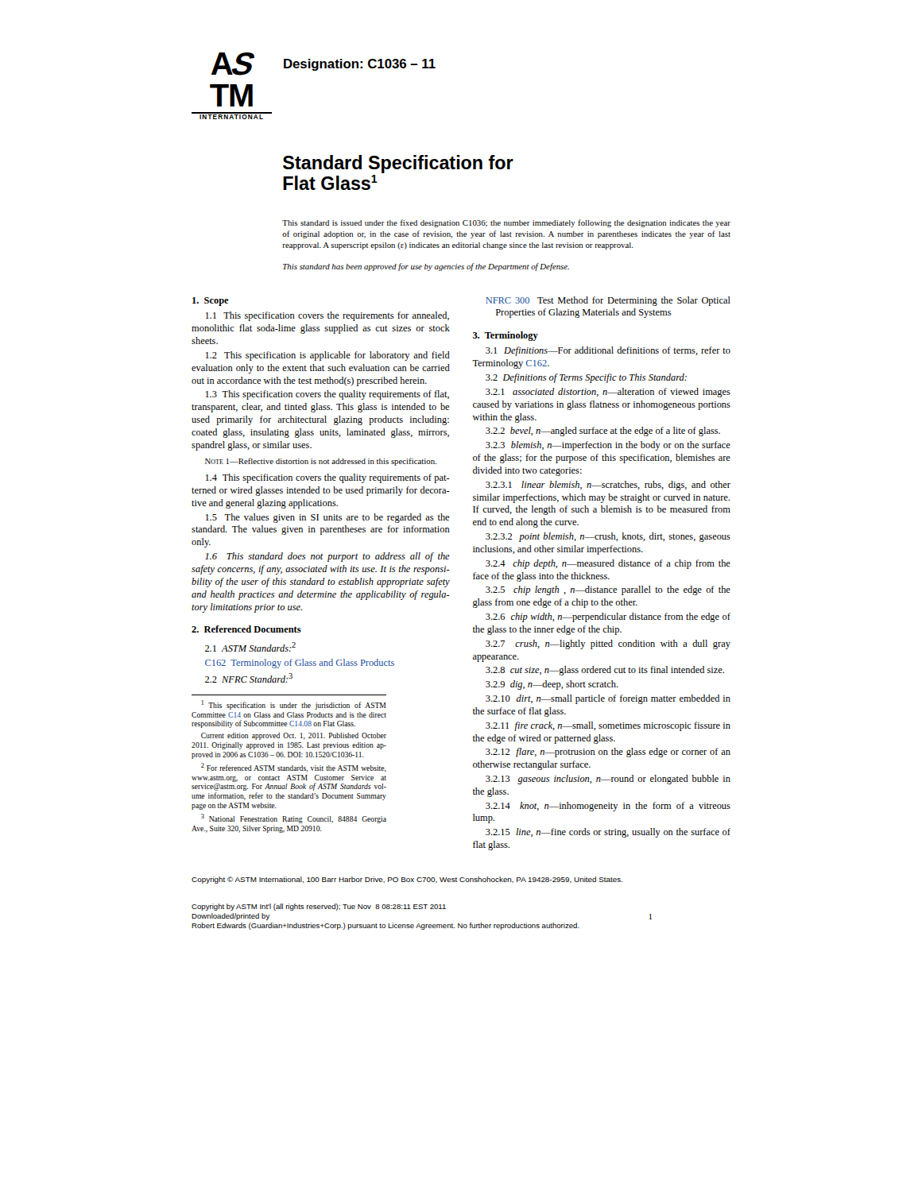ASTM
INTERNATIONAL
Designation: C1036 – 11
Standard Specification for
Flat Glass1
This standard is issued under the fixed designation C1036; the number immediately following the designation indicates the year of original adoption or, in the case of revision, the year of last revision. A number in parentheses indicates the year of last reapproval. A superscript epsilon (ε) indicates an editorial change since the last revision or reapproval.
This standard has been approved for use by agencies of the Department of Defense.
1. Scope
1.1 This specification covers the requirements for annealed, monolithic flat soda-lime glass supplied as cut sizes or stock sheets.
1.2 This specification is applicable for laboratory and field evaluation only to the extent that such evaluation can be carried out in accordance with the test method(s) prescribed herein.
1.3 This specification covers the quality requirements of flat, transparent, clear, and tinted glass. This glass is intended to be used primarily for architectural glazing products including: coated glass, insulating glass units, laminated glass, mirrors, spandrel glass, or similar uses.
Note 1—Reflective distortion is not addressed in this specification.
1.4 This specification covers the quality requirements of patterned or wired glasses intended to be used primarily for decorative and general glazing applications.
1.5 The values given in SI units are to be regarded as the standard. The values given in parentheses are for information only.
1.6 This standard does not purport to address all of the safety concerns, if any, associated with its use. It is the responsibility of the user of this standard to establish appropriate safety and health practices and determine the applicability of regulatory limitations prior to use.
2. Referenced Documents
2.1 ASTM Standards:2
C162 Terminology of Glass and Glass Products
2.2 NFRC Standard:3
1 This specification is under the jurisdiction of ASTM Committee C14 on Glass and Glass Products and is the direct responsibility of Subcommittee C14.08 on Flat Glass.
Current edition approved Oct. 1, 2011. Published October 2011. Originally approved in 1985. Last previous edition approved in 2006 as C1036 – 06. DOI: 10.1520/C1036-11.
2 For referenced ASTM standards, visit the ASTM website, www.astm.org, or contact ASTM Customer Service at service@astm.org. For Annual Book of ASTM Standards volume information, refer to the standard’s Document Summary page on the ASTM website.
3 National Fenestration Rating Council, 84884 Georgia Ave., Suite 320, Silver Spring, MD 20910.
NFRC 300 Test Method for Determining the Solar Optical Properties of Glazing Materials and Systems
3. Terminology
3.1 Definitions—For additional definitions of terms, refer to Terminology C162.
3.2 Definitions of Terms Specific to This Standard:
3.2.1 associated distortion, n—alteration of viewed images caused by variations in glass flatness or inhomogeneous portions within the glass.
3.2.2 bevel, n—angled surface at the edge of a lite of glass.
3.2.3 blemish, n—imperfection in the body or on the surface of the glass; for the purpose of this specification, blemishes are divided into two categories:
3.2.3.1 linear blemish, n—scratches, rubs, digs, and other similar imperfections, which may be straight or curved in nature. If curved, the length of such a blemish is to be measured from end to end along the curve.
3.2.3.2 point blemish, n—crush, knots, dirt, stones, gaseous inclusions, and other similar imperfections.
3.2.4 chip depth, n—measured distance of a chip from the face of the glass into the thickness.
3.2.5 chip length , n—distance parallel to the edge of the glass from one edge of a chip to the other.
3.2.6 chip width, n—perpendicular distance from the edge of the glass to the inner edge of the chip.
3.2.7 crush, n—lightly pitted condition with a dull gray appearance.
3.2.8 cut size, n—glass ordered cut to its final intended size.
3.2.9 dig, n—deep, short scratch.
3.2.10 dirt, n—small particle of foreign matter embedded in the surface of flat glass.
3.2.11 fire crack, n—small, sometimes microscopic fissure in the edge of wired or patterned glass.
3.2.12 flare, n—protrusion on the glass edge or corner of an otherwise rectangular surface.
3.2.13 gaseous inclusion, n—round or elongated bubble in the glass.
3.2.14 knot, n—inhomogeneity in the form of a vitreous lump.
3.2.15 line, n—fine cords or string, usually on the surface of flat glass.
Copyright © ASTM International, 100 Barr Harbor Drive, PO Box C700, West Conshohocken, PA 19428-2959, United States.
Copyright by ASTM Int'l (all rights reserved); Tue Nov 8 08:28:11 EST 2011
Downloaded/printed by
Robert Edwards (Guardian+Industries+Corp.) pursuant to License Agreement. No further reproductions authorized.
1